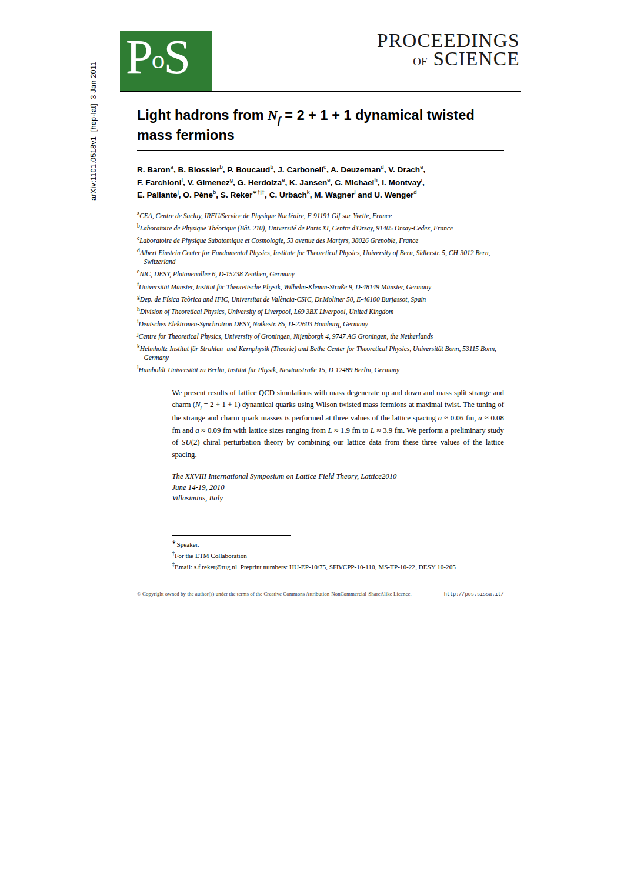arXiv:1101.0518v1 [hep-lat] 3 Jan 2011
Po S
PROCEEDINGS
OF SCIENCE
Light hadrons from Nf = 2 + 1 + 1 dynamical twisted
mass fermions
R. Barona, B. Blossierb, P. Boucaudb, J. Carbonellc, A. Deuzemand, V. Drache,
F. Farchionif, V. Gimenezg, G. Herdoizae, K. Jansene, C. Michaelh, I. Montvayi,
E. Pallantej, O. Pèneb, S. Reker∗†j‡, C. Urbachk, M. Wagnerl and U. Wengerd
aCEA, Centre de Saclay, IRFU/Service de Physique Nucléaire, F-91191 Gif-sur-Yvette, France
bLaboratoire de Physique Théorique (Bât. 210), Université de Paris XI, Centre d'Orsay, 91405 Orsay-Cedex, France
cLaboratoire de Physique Subatomique et Cosmologie, 53 avenue des Martyrs, 38026 Grenoble, France
dAlbert Einstein Center for Fundamental Physics, Institute for Theoretical Physics, University of Bern, Sidlerstr. 5, CH-3012 Bern, Switzerland
eNIC, DESY, Platanenallee 6, D-15738 Zeuthen, Germany
fUniversität Münster, Institut für Theoretische Physik, Wilhelm-Klemm-Straße 9, D-48149 Münster, Germany
gDep. de Física Teòrica and IFIC, Universitat de València-CSIC, Dr.Moliner 50, E-46100 Burjassot, Spain
hDivision of Theoretical Physics, University of Liverpool, L69 3BX Liverpool, United Kingdom
iDeutsches Elektronen-Synchrotron DESY, Notkestr. 85, D-22603 Hamburg, Germany
jCentre for Theoretical Physics, University of Groningen, Nijenborgh 4, 9747 AG Groningen, the Netherlands
kHelmholtz-Institut für Strahlen- und Kernphysik (Theorie) and Bethe Center for Theoretical Physics, Universität Bonn, 53115 Bonn, Germany
lHumboldt-Universität zu Berlin, Institut für Physik, Newtonstraße 15, D-12489 Berlin, Germany
We present results of lattice QCD simulations with mass-degenerate up and down and mass-split strange and charm (Nf = 2 + 1 + 1) dynamical quarks using Wilson twisted mass fermions at maximal twist. The tuning of the strange and charm quark masses is performed at three values of the lattice spacing a ≈ 0.06 fm, a ≈ 0.08 fm and a ≈ 0.09 fm with lattice sizes ranging from L ≈ 1.9 fm to L ≈ 3.9 fm. We perform a preliminary study of SU(2) chiral perturbation theory by combining our lattice data from these three values of the lattice spacing.
The XXVIII International Symposium on Lattice Field Theory, Lattice2010
June 14-19, 2010
Villasimius, Italy
∗Speaker.
†For the ETM Collaboration
‡Email: s.f.reker@rug.nl. Preprint numbers: HU-EP-10/75, SFB/CPP-10-110, MS-TP-10-22, DESY 10-205
© Copyright owned by the author(s) under the terms of the Creative Commons Attribution-NonCommercial-ShareAlike Licence.
http://pos.sissa.it/